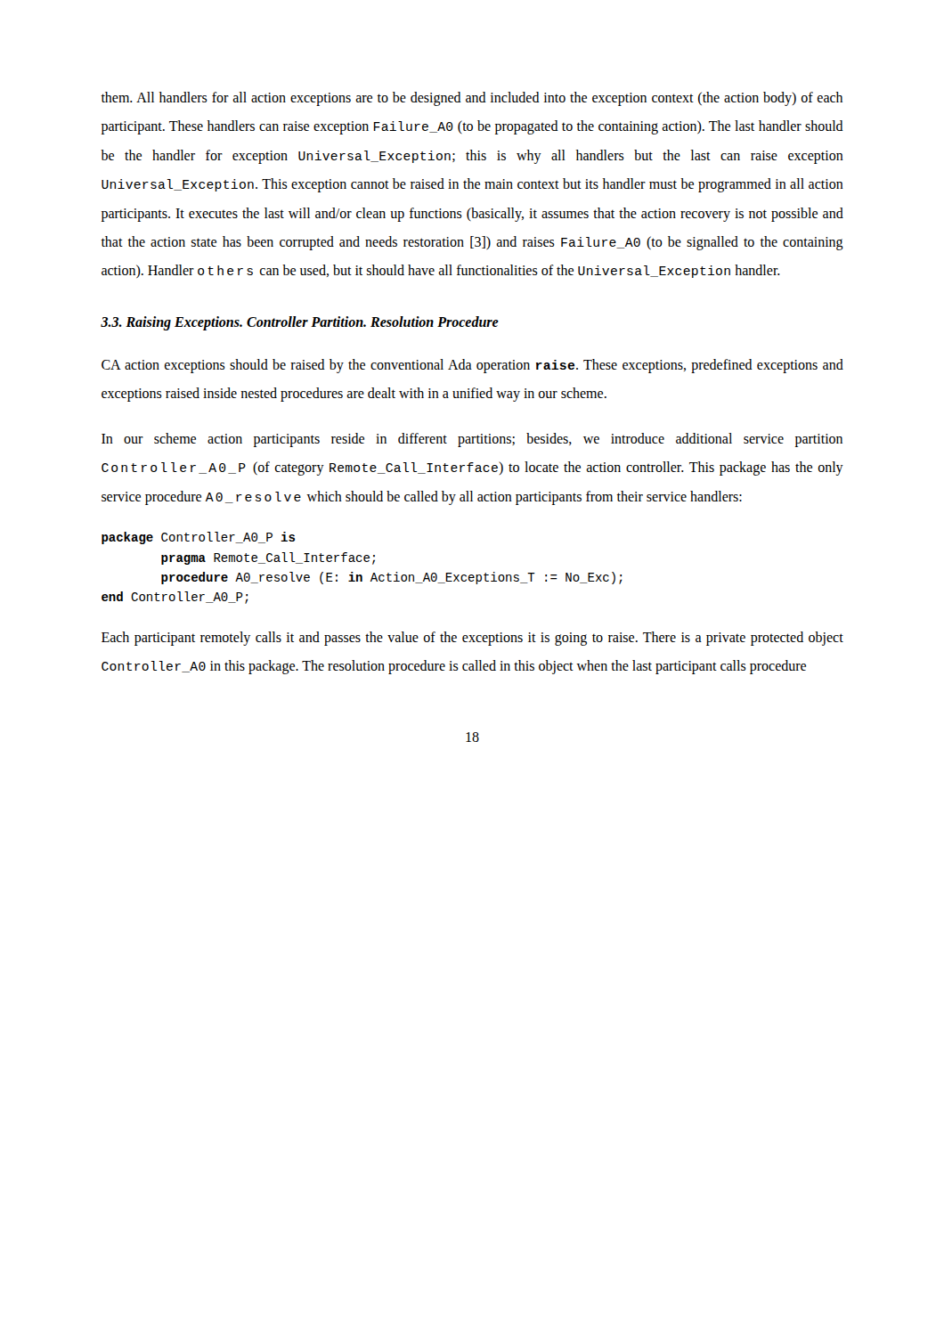them. All handlers for all action exceptions are to be designed and included into the exception context (the action body) of each participant. These handlers can raise exception Failure_A0 (to be propagated to the containing action). The last handler should be the handler for exception Universal_Exception; this is why all handlers but the last can raise exception Universal_Exception. This exception cannot be raised in the main context but its handler must be programmed in all action participants. It executes the last will and/or clean up functions (basically, it assumes that the action recovery is not possible and that the action state has been corrupted and needs restoration [3]) and raises Failure_A0 (to be signalled to the containing action). Handler others can be used, but it should have all functionalities of the Universal_Exception handler.
3.3. Raising Exceptions. Controller Partition. Resolution Procedure
CA action exceptions should be raised by the conventional Ada operation raise. These exceptions, predefined exceptions and exceptions raised inside nested procedures are dealt with in a unified way in our scheme.
In our scheme action participants reside in different partitions; besides, we introduce additional service partition Controller_A0_P (of category Remote_Call_Interface) to locate the action controller. This package has the only service procedure A0_resolve which should be called by all action participants from their service handlers:
package Controller_A0_P is
        pragma Remote_Call_Interface;
        procedure A0_resolve (E: in Action_A0_Exceptions_T := No_Exc);
end Controller_A0_P;
Each participant remotely calls it and passes the value of the exceptions it is going to raise. There is a private protected object Controller_A0 in this package. The resolution procedure is called in this object when the last participant calls procedure
18